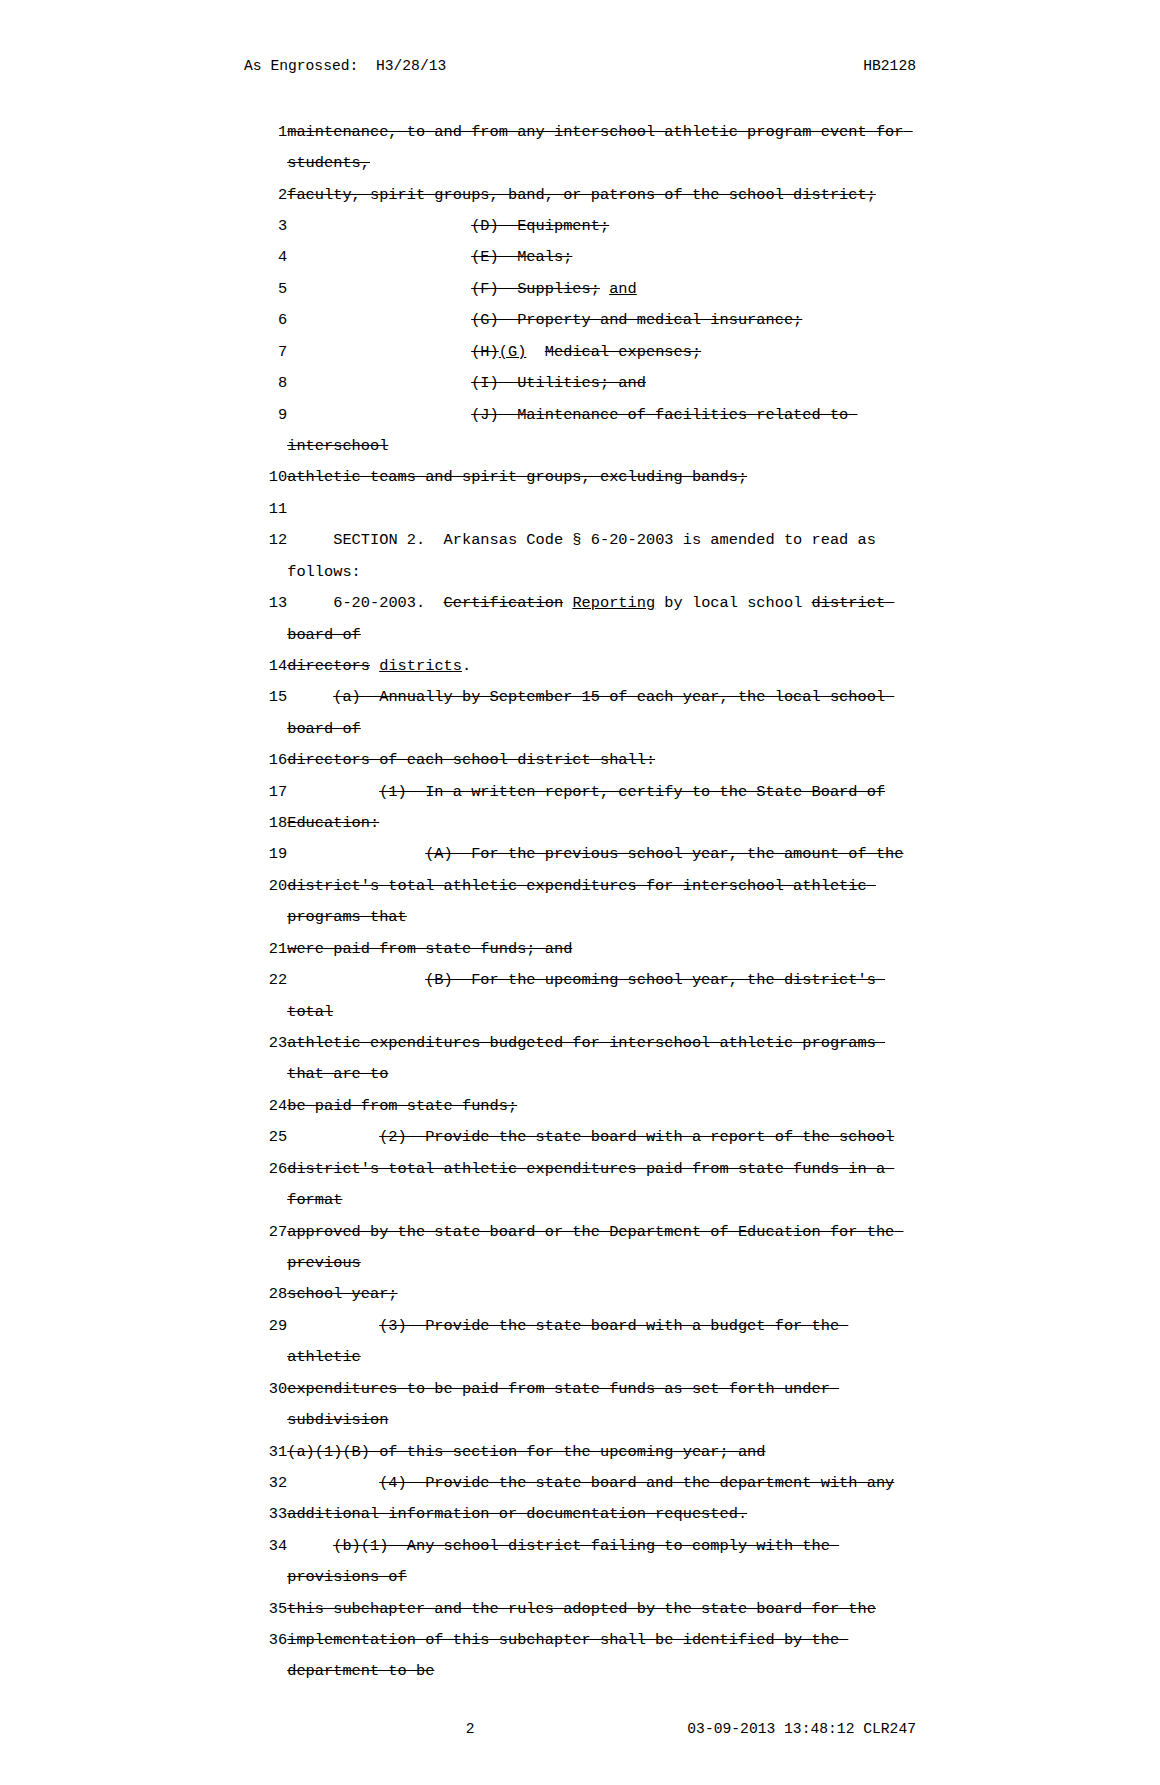As Engrossed: H3/28/13
HB2128
| 1 | maintenance, to and from any interschool athletic program event for students, |
| 2 | faculty, spirit groups, band, or patrons of the school district; |
| 3 | (D) Equipment; |
| 4 | (E) Meals; |
| 5 | (F) Supplies; and |
| 6 | (G) Property and medical insurance; |
| 7 | (H) (G) Medical expenses; |
| 8 | (I) Utilities; and |
| 9 | (J) Maintenance of facilities related to interschool |
| 10 | athletic teams and spirit groups, excluding bands; |
| 11 | |
| 12 | SECTION 2. Arkansas Code § 6-20-2003 is amended to read as follows: |
| 13 | 6-20-2003. Certification Reporting by local school district board of |
| 14 | directors districts . |
| 15 | (a) Annually by September 15 of each year, the local school board of |
| 16 | directors of each school district shall: |
| 17 | (1) In a written report, certify to the State Board of |
| 18 | Education: |
| 19 | (A) For the previous school year, the amount of the |
| 20 | district's total athletic expenditures for interschool athletic programs that |
| 21 | were paid from state funds; and |
| 22 | (B) For the upcoming school year, the district's total |
| 23 | athletic expenditures budgeted for interschool athletic programs that are to |
| 24 | be paid from state funds; |
| 25 | (2) Provide the state board with a report of the school |
| 26 | district's total athletic expenditures paid from state funds in a format |
| 27 | approved by the state board or the Department of Education for the previous |
| 28 | school year; |
| 29 | (3) Provide the state board with a budget for the athletic |
| 30 | expenditures to be paid from state funds as set forth under subdivision |
| 31 | (a)(1)(B) of this section for the upcoming year; and |
| 32 | (4) Provide the state board and the department with any |
| 33 | additional information or documentation requested. |
| 34 | (b)(1) Any school district failing to comply with the provisions of |
| 35 | this subchapter and the rules adopted by the state board for the |
| 36 | implementation of this subchapter shall be identified by the department to be |
2
03-09-2013 13:48:12 CLR247